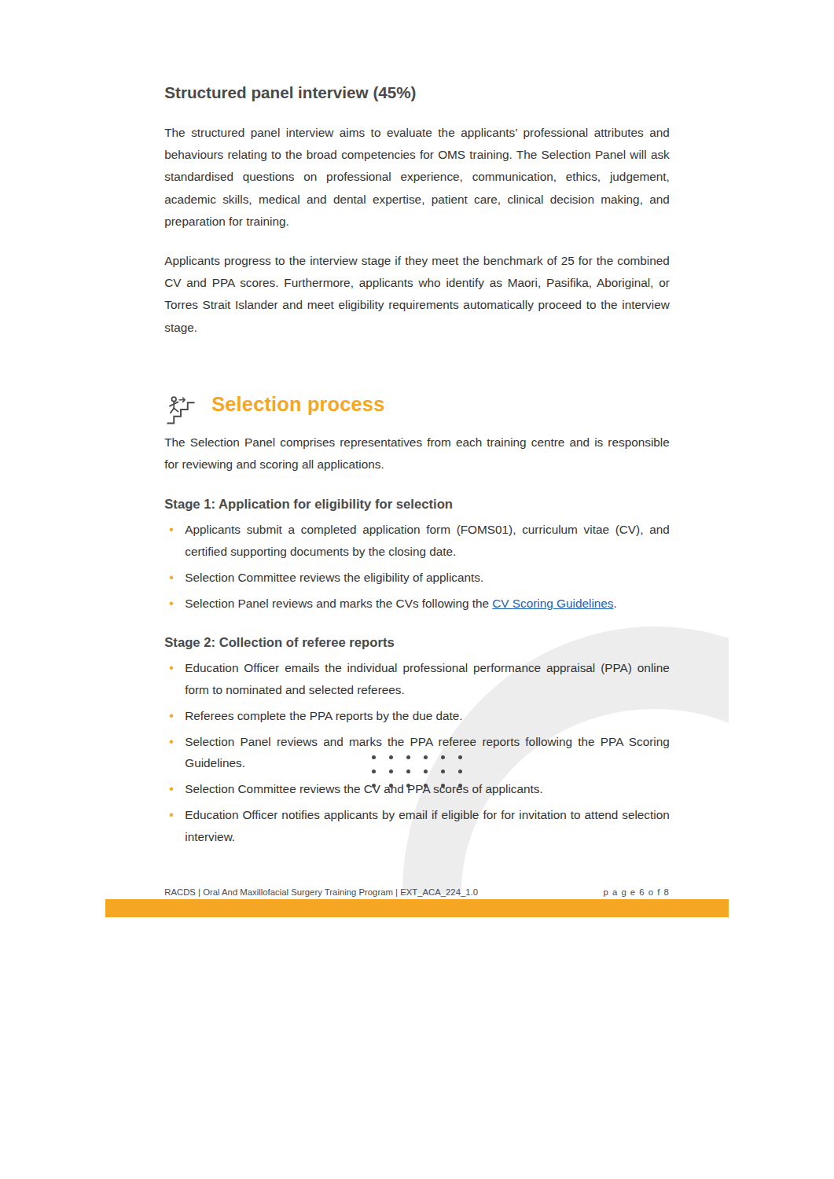Structured panel interview (45%)
The structured panel interview aims to evaluate the applicants’ professional attributes and behaviours relating to the broad competencies for OMS training. The Selection Panel will ask standardised questions on professional experience, communication, ethics, judgement, academic skills, medical and dental expertise, patient care, clinical decision making, and preparation for training.
Applicants progress to the interview stage if they meet the benchmark of 25 for the combined CV and PPA scores. Furthermore, applicants who identify as Maori, Pasifika, Aboriginal, or Torres Strait Islander and meet eligibility requirements automatically proceed to the interview stage.
Selection process
The Selection Panel comprises representatives from each training centre and is responsible for reviewing and scoring all applications.
Stage 1: Application for eligibility for selection
Applicants submit a completed application form (FOMS01), curriculum vitae (CV), and certified supporting documents by the closing date.
Selection Committee reviews the eligibility of applicants.
Selection Panel reviews and marks the CVs following the CV Scoring Guidelines.
Stage 2: Collection of referee reports
Education Officer emails the individual professional performance appraisal (PPA) online form to nominated and selected referees.
Referees complete the PPA reports by the due date.
Selection Panel reviews and marks the PPA referee reports following the PPA Scoring Guidelines.
Selection Committee reviews the CV and PPA scores of applicants.
Education Officer notifies applicants by email if eligible for for invitation to attend selection interview.
RACDS | Oral And Maxillofacial Surgery Training Program | EXT_ACA_224_1.0
p a g e 6 o f 8